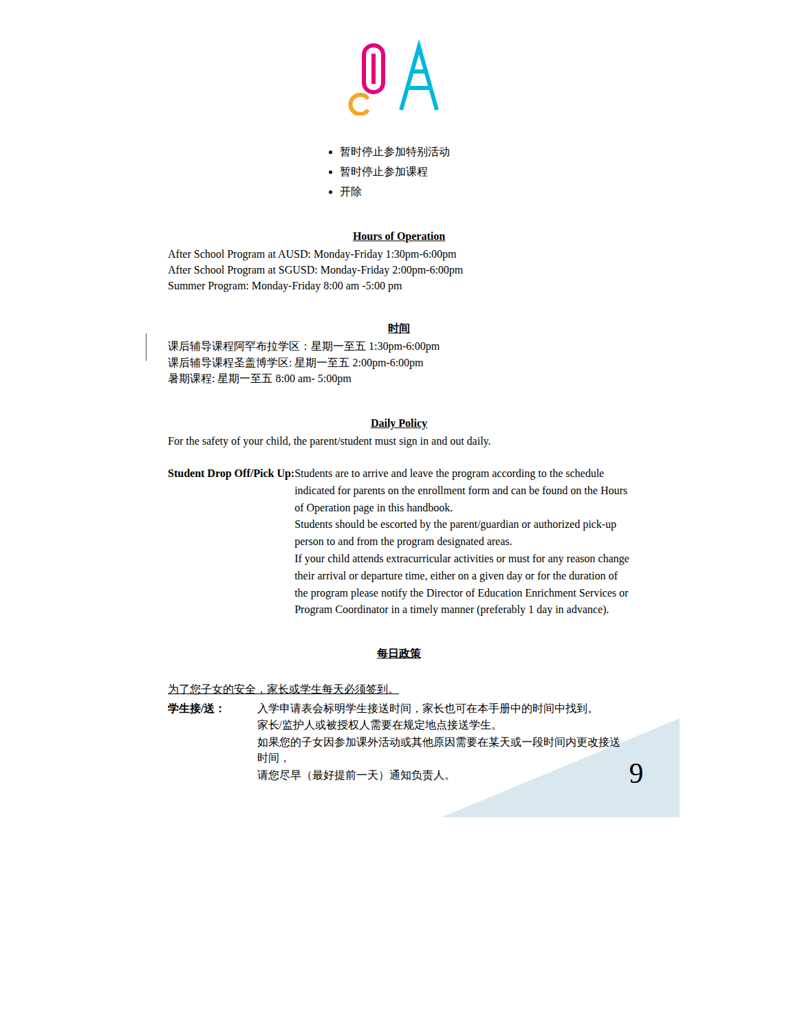暂时停止参加特别活动
暂时停止参加课程
开除
Hours of Operation
After School Program at AUSD: Monday-Friday 1:30pm-6:00pm
After School Program at SGUSD: Monday-Friday 2:00pm-6:00pm
Summer Program: Monday-Friday 8:00 am -5:00 pm
时间
课后辅导课程阿罕布拉学区：星期一至五 1:30pm-6:00pm
课后辅导课程圣盖博学区: 星期一至五 2:00pm-6:00pm
暑期课程: 星期一至五 8:00 am- 5:00pm
Daily Policy
For the safety of your child, the parent/student must sign in and out daily.
Student Drop Off/Pick Up:
Students are to arrive and leave the program according to the schedule
indicated for parents on the enrollment form and can be found on the Hours
of Operation page in this handbook.
Students should be escorted by the parent/guardian or authorized pick-up
person to and from the program designated areas.
If your child attends extracurricular activities or must for any reason change
their arrival or departure time, either on a given day or for the duration of
the program please notify the Director of Education Enrichment Services or
Program Coordinator in a timely manner (preferably 1 day in advance).
每日政策
为了您子女的安全，家长或学生每天必须签到。
学生接/送：
入学申请表会标明学生接送时间，家长也可在本手册中的时间中找到。
家长/监护人或被授权人需要在规定地点接送学生。
如果您的子女因参加课外活动或其他原因需要在某天或一段时间内更改接送时间，
请您尽早（最好提前一天）通知负责人。
9